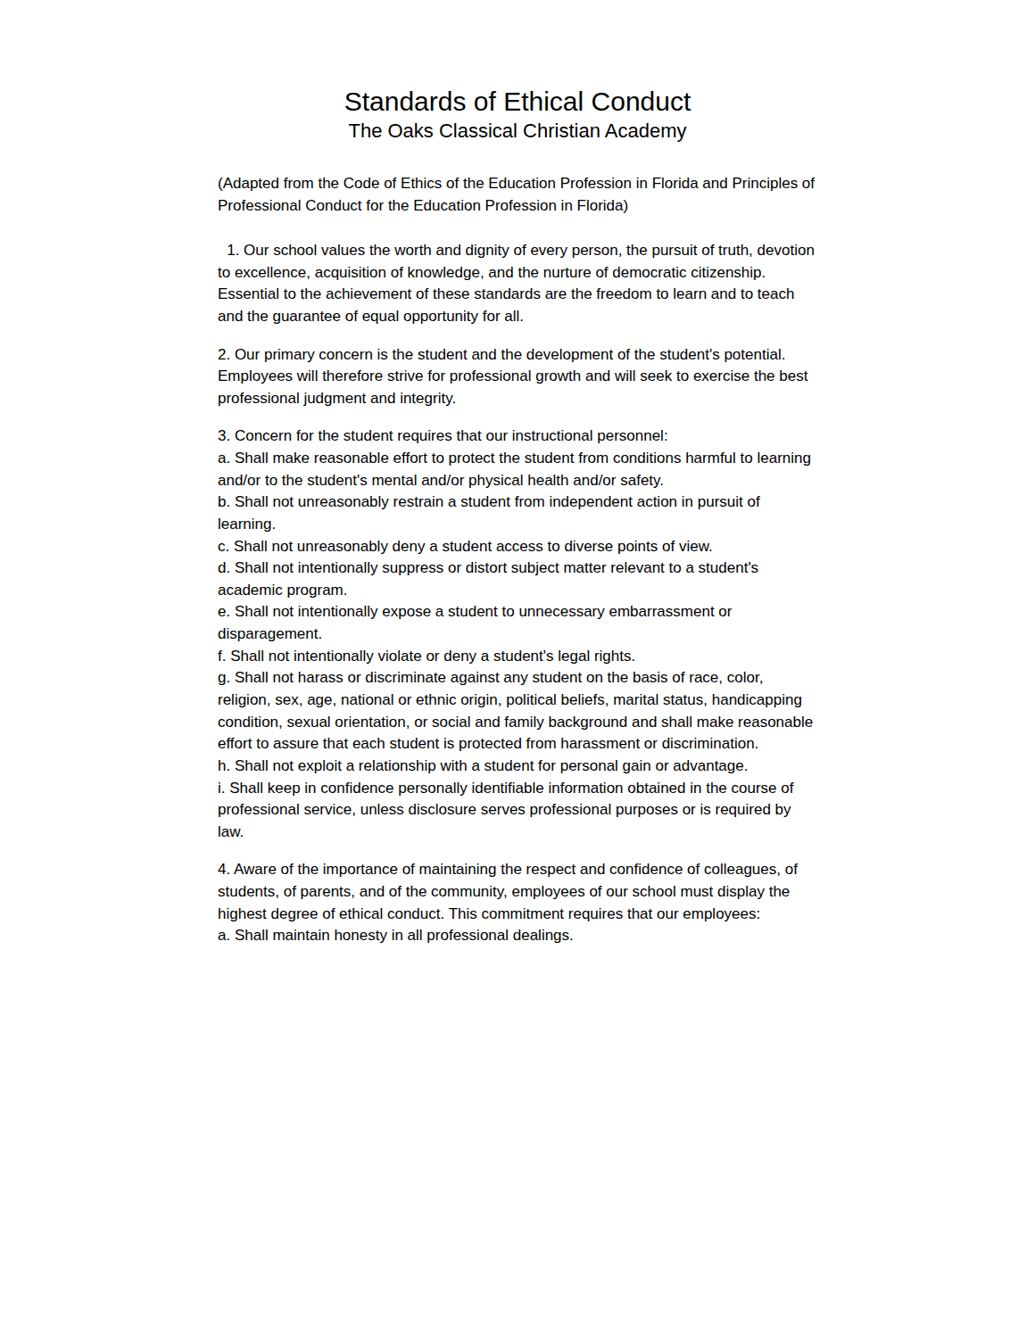Standards of Ethical Conduct
The Oaks Classical Christian Academy
(Adapted from the Code of Ethics of the Education Profession in Florida and Principles of Professional Conduct for the Education Profession in Florida)
1. Our school values the worth and dignity of every person, the pursuit of truth, devotion to excellence, acquisition of knowledge, and the nurture of democratic citizenship. Essential to the achievement of these standards are the freedom to learn and to teach and the guarantee of equal opportunity for all.
2. Our primary concern is the student and the development of the student's potential. Employees will therefore strive for professional growth and will seek to exercise the best professional judgment and integrity.
3. Concern for the student requires that our instructional personnel:
a. Shall make reasonable effort to protect the student from conditions harmful to learning and/or to the student's mental and/or physical health and/or safety.
b. Shall not unreasonably restrain a student from independent action in pursuit of learning.
c. Shall not unreasonably deny a student access to diverse points of view.
d. Shall not intentionally suppress or distort subject matter relevant to a student's academic program.
e. Shall not intentionally expose a student to unnecessary embarrassment or disparagement.
f. Shall not intentionally violate or deny a student's legal rights.
g. Shall not harass or discriminate against any student on the basis of race, color, religion, sex, age, national or ethnic origin, political beliefs, marital status, handicapping condition, sexual orientation, or social and family background and shall make reasonable effort to assure that each student is protected from harassment or discrimination.
h. Shall not exploit a relationship with a student for personal gain or advantage.
i. Shall keep in confidence personally identifiable information obtained in the course of professional service, unless disclosure serves professional purposes or is required by law.
4. Aware of the importance of maintaining the respect and confidence of colleagues, of students, of parents, and of the community, employees of our school must display the highest degree of ethical conduct. This commitment requires that our employees:
a. Shall maintain honesty in all professional dealings.